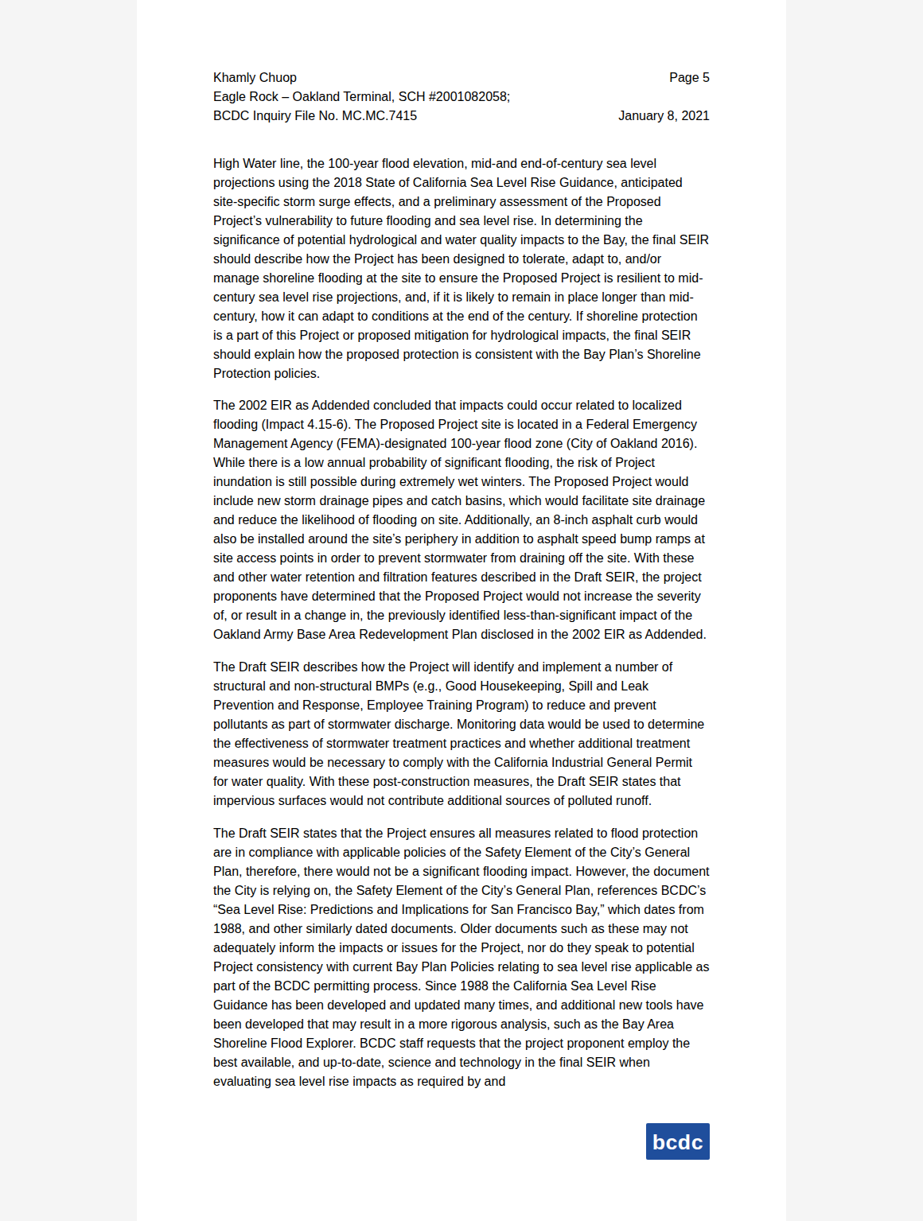Khamly Chuop Eagle Rock – Oakland Terminal, SCH #2001082058; BCDC Inquiry File No. MC.MC.7415
Page 5 January 8, 2021
High Water line, the 100-year flood elevation, mid-and end-of-century sea level projections using the 2018 State of California Sea Level Rise Guidance, anticipated site-specific storm surge effects, and a preliminary assessment of the Proposed Project’s vulnerability to future flooding and sea level rise. In determining the significance of potential hydrological and water quality impacts to the Bay, the final SEIR should describe how the Project has been designed to tolerate, adapt to, and/or manage shoreline flooding at the site to ensure the Proposed Project is resilient to mid-century sea level rise projections, and, if it is likely to remain in place longer than mid-century, how it can adapt to conditions at the end of the century. If shoreline protection is a part of this Project or proposed mitigation for hydrological impacts, the final SEIR should explain how the proposed protection is consistent with the Bay Plan’s Shoreline Protection policies.
The 2002 EIR as Addended concluded that impacts could occur related to localized flooding (Impact 4.15-6). The Proposed Project site is located in a Federal Emergency Management Agency (FEMA)-designated 100-year flood zone (City of Oakland 2016). While there is a low annual probability of significant flooding, the risk of Project inundation is still possible during extremely wet winters. The Proposed Project would include new storm drainage pipes and catch basins, which would facilitate site drainage and reduce the likelihood of flooding on site. Additionally, an 8-inch asphalt curb would also be installed around the site’s periphery in addition to asphalt speed bump ramps at site access points in order to prevent stormwater from draining off the site. With these and other water retention and filtration features described in the Draft SEIR, the project proponents have determined that the Proposed Project would not increase the severity of, or result in a change in, the previously identified less-than-significant impact of the Oakland Army Base Area Redevelopment Plan disclosed in the 2002 EIR as Addended.
The Draft SEIR describes how the Project will identify and implement a number of structural and non-structural BMPs (e.g., Good Housekeeping, Spill and Leak Prevention and Response, Employee Training Program) to reduce and prevent pollutants as part of stormwater discharge. Monitoring data would be used to determine the effectiveness of stormwater treatment practices and whether additional treatment measures would be necessary to comply with the California Industrial General Permit for water quality. With these post-construction measures, the Draft SEIR states that impervious surfaces would not contribute additional sources of polluted runoff.
The Draft SEIR states that the Project ensures all measures related to flood protection are in compliance with applicable policies of the Safety Element of the City’s General Plan, therefore, there would not be a significant flooding impact. However, the document the City is relying on, the Safety Element of the City’s General Plan, references BCDC’s “Sea Level Rise: Predictions and Implications for San Francisco Bay,” which dates from 1988, and other similarly dated documents. Older documents such as these may not adequately inform the impacts or issues for the Project, nor do they speak to potential Project consistency with current Bay Plan Policies relating to sea level rise applicable as part of the BCDC permitting process. Since 1988 the California Sea Level Rise Guidance has been developed and updated many times, and additional new tools have been developed that may result in a more rigorous analysis, such as the Bay Area Shoreline Flood Explorer. BCDC staff requests that the project proponent employ the best available, and up-to-date, science and technology in the final SEIR when evaluating sea level rise impacts as required by and
bcdc